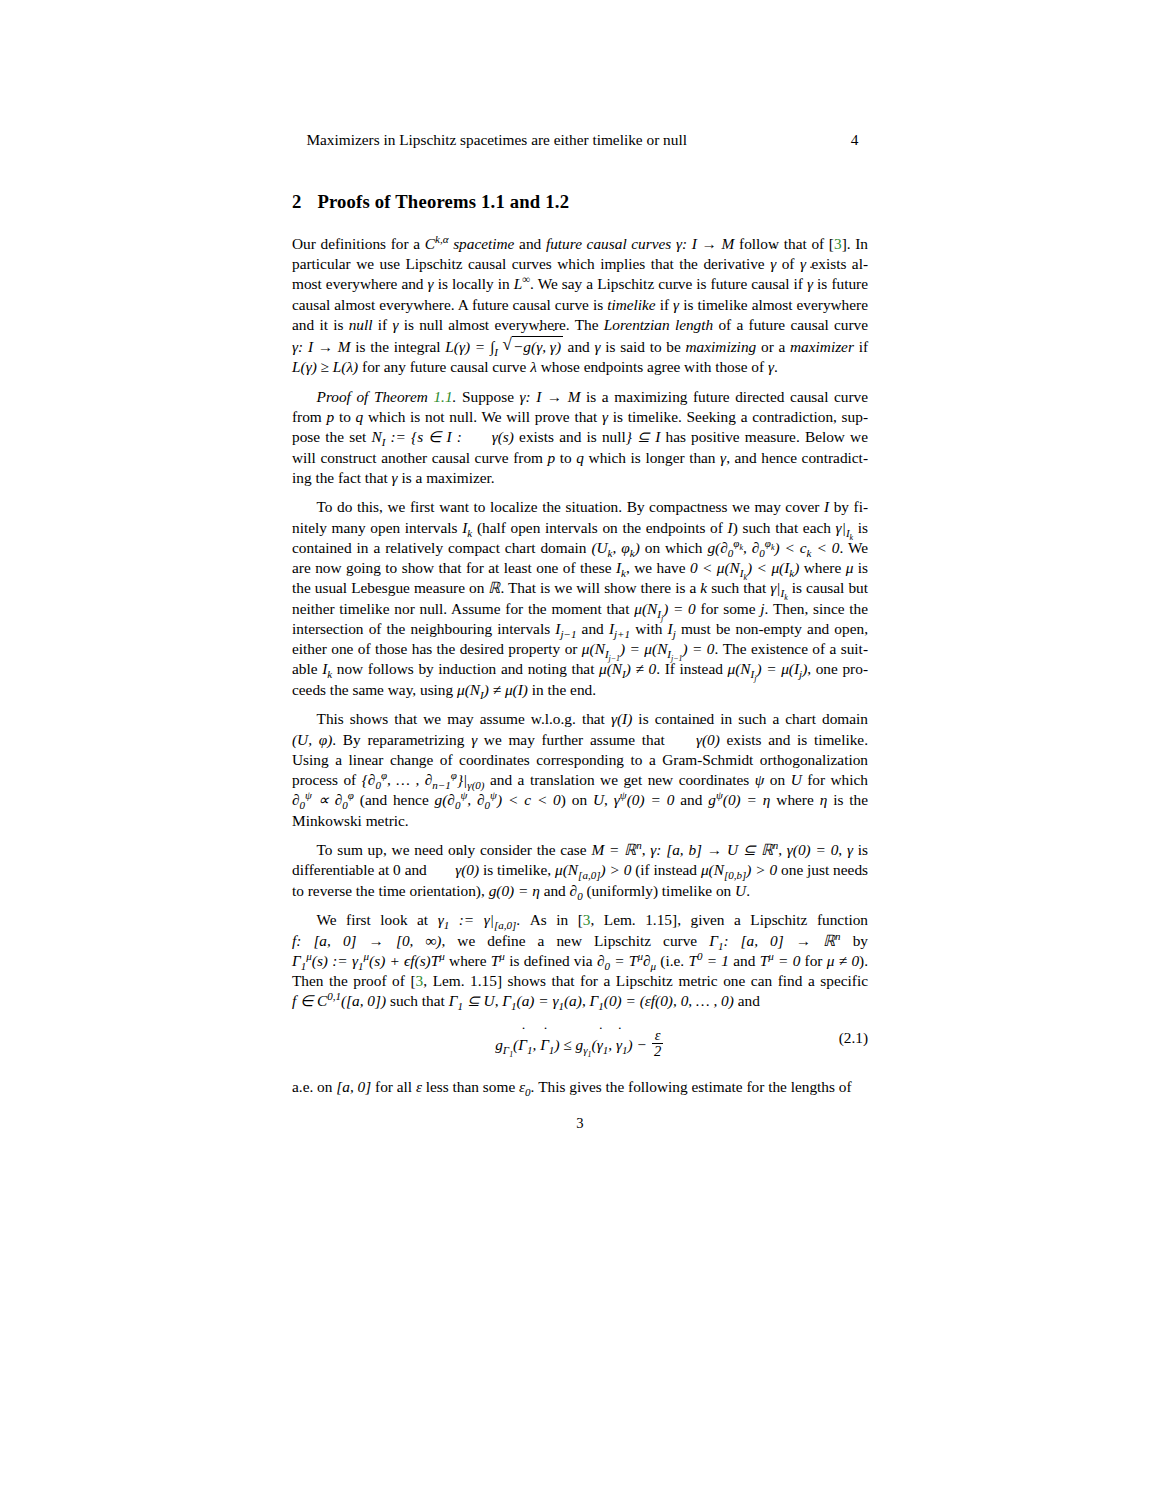Maximizers in Lipschitz spacetimes are either timelike or null 4
2 Proofs of Theorems 1.1 and 1.2
Our definitions for a Ck,α spacetime and future causal curves γ: I → M follow that of [3]. In particular we use Lipschitz causal curves which implies that the derivative γ of γ exists almost everywhere and γ is locally in L∞. We say a Lipschitz curve is future causal if γ is future causal almost everywhere. A future causal curve is timelike if γ is timelike almost everywhere and it is null if γ is null almost everywhere. The Lorentzian length of a future causal curve γ: I → M is the integral L(γ) = ∫I −g(γ, γ) and γ is said to be maximizing or a maximizer if L(γ) ≥ L(λ) for any future causal curve λ whose endpoints agree with those of γ.
Proof of Theorem 1.1. Suppose γ: I → M is a maximizing future directed causal curve from p to q which is not null. We will prove that γ is timelike. Seeking a contradiction, suppose the set NI := {s ∈ I : γ(s) exists and is null} ⊆ I has positive measure. Below we will construct another causal curve from p to q which is longer than γ, and hence contradicting the fact that γ is a maximizer.
To do this, we first want to localize the situation. By compactness we may cover I by finitely many open intervals Ik (half open intervals on the endpoints of I) such that each γ|Ik is contained in a relatively compact chart domain (Uk, φk) on which g(∂0φk, ∂0φk) < ck < 0. We are now going to show that for at least one of these Ik, we have 0 < μ(NIk) < μ(Ik) where μ is the usual Lebesgue measure on ℝ. That is we will show there is a k such that γ|Ik is causal but neither timelike nor null. Assume for the moment that μ(NIj) = 0 for some j. Then, since the intersection of the neighbouring intervals Ij−1 and Ij+1 with Ij must be non-empty and open, either one of those has the desired property or μ(NIj−1) = μ(NIj−1) = 0. The existence of a suitable Ik now follows by induction and noting that μ(NI) ≠ 0. If instead μ(NIj) = μ(Ij), one proceeds the same way, using μ(NI) ≠ μ(I) in the end.
This shows that we may assume w.l.o.g. that γ(I) is contained in such a chart domain (U, φ). By reparametrizing γ we may further assume that γ(0) exists and is timelike. Using a linear change of coordinates corresponding to a Gram-Schmidt orthogonalization process of {∂0φ, … , ∂n−1φ}|γ(0) and a translation we get new coordinates ψ on U for which ∂0ψ ∝ ∂0φ (and hence g(∂0ψ, ∂0ψ) < c < 0) on U, γψ(0) = 0 and gψ(0) = η where η is the Minkowski metric.
To sum up, we need only consider the case M = ℝn, γ: [a, b] → U ⊆ ℝn, γ(0) = 0, γ is differentiable at 0 and γ(0) is timelike, μ(N[a,0]) > 0 (if instead μ(N[0,b]) > 0 one just needs to reverse the time orientation), g(0) = η and ∂0 (uniformly) timelike on U.
We first look at γ1 := γ|[a,0]. As in [3, Lem. 1.15], given a Lipschitz function f: [a, 0] → [0, ∞), we define a new Lipschitz curve Γ1: [a, 0] → ℝn by Γ1μ(s) := γ1μ(s) + ϵf(s)Tμ where Tμ is defined via ∂0 = Tμ∂μ (i.e. T0 = 1 and Tμ = 0 for μ ≠ 0). Then the proof of [3, Lem. 1.15] shows that for a Lipschitz metric one can find a specific f ∈ C0,1([a, 0]) such that Γ1 ⊆ U, Γ1(a) = γ1(a), Γ1(0) = (εf(0), 0, … , 0) and
gΓ1(Γ1, Γ1) ≤ gγ1(γ1, γ1) − ε 2 (2.1)
a.e. on [a, 0] for all ε less than some ε0. This gives the following estimate for the lengths of
3